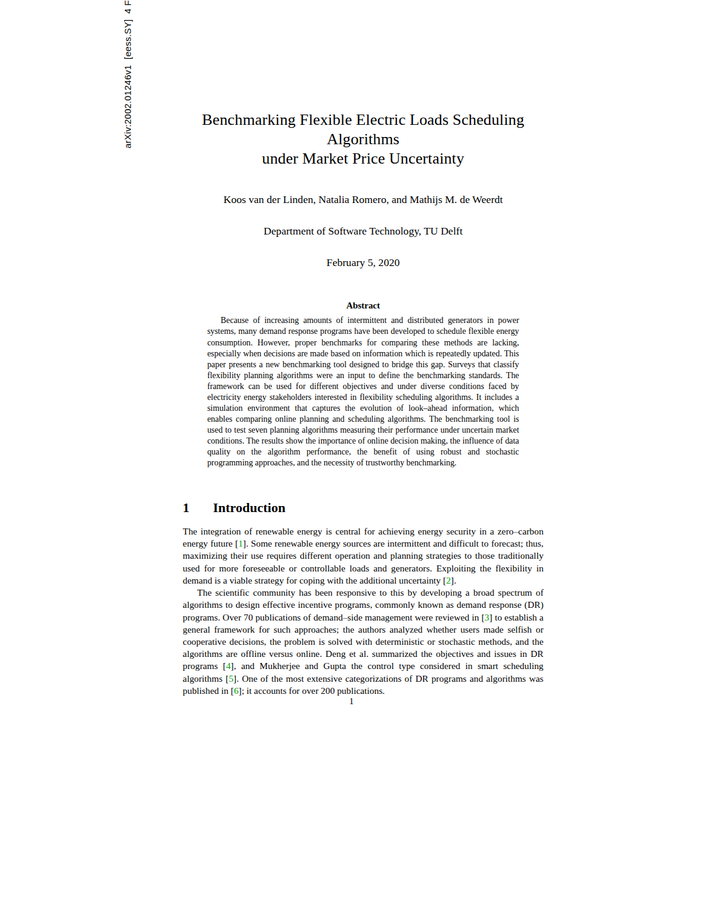arXiv:2002.01246v1 [eess.SY] 4 Feb 2020
Benchmarking Flexible Electric Loads Scheduling Algorithms
under Market Price Uncertainty
Koos van der Linden, Natalia Romero, and Mathijs M. de Weerdt
Department of Software Technology, TU Delft
February 5, 2020
Abstract
Because of increasing amounts of intermittent and distributed generators in power systems, many demand response programs have been developed to schedule flexible energy consumption. However, proper benchmarks for comparing these methods are lacking, especially when decisions are made based on information which is repeatedly updated. This paper presents a new benchmarking tool designed to bridge this gap. Surveys that classify flexibility planning algorithms were an input to define the benchmarking standards. The framework can be used for different objectives and under diverse conditions faced by electricity energy stakeholders interested in flexibility scheduling algorithms. It includes a simulation environment that captures the evolution of look–ahead information, which enables comparing online planning and scheduling algorithms. The benchmarking tool is used to test seven planning algorithms measuring their performance under uncertain market conditions. The results show the importance of online decision making, the influence of data quality on the algorithm performance, the benefit of using robust and stochastic programming approaches, and the necessity of trustworthy benchmarking.
1 Introduction
The integration of renewable energy is central for achieving energy security in a zero–carbon energy future [1]. Some renewable energy sources are intermittent and difficult to forecast; thus, maximizing their use requires different operation and planning strategies to those traditionally used for more foreseeable or controllable loads and generators. Exploiting the flexibility in demand is a viable strategy for coping with the additional uncertainty [2].
The scientific community has been responsive to this by developing a broad spectrum of algorithms to design effective incentive programs, commonly known as demand response (DR) programs. Over 70 publications of demand–side management were reviewed in [3] to establish a general framework for such approaches; the authors analyzed whether users made selfish or cooperative decisions, the problem is solved with deterministic or stochastic methods, and the algorithms are offline versus online. Deng et al. summarized the objectives and issues in DR programs [4], and Mukherjee and Gupta the control type considered in smart scheduling algorithms [5]. One of the most extensive categorizations of DR programs and algorithms was published in [6]; it accounts for over 200 publications.
1